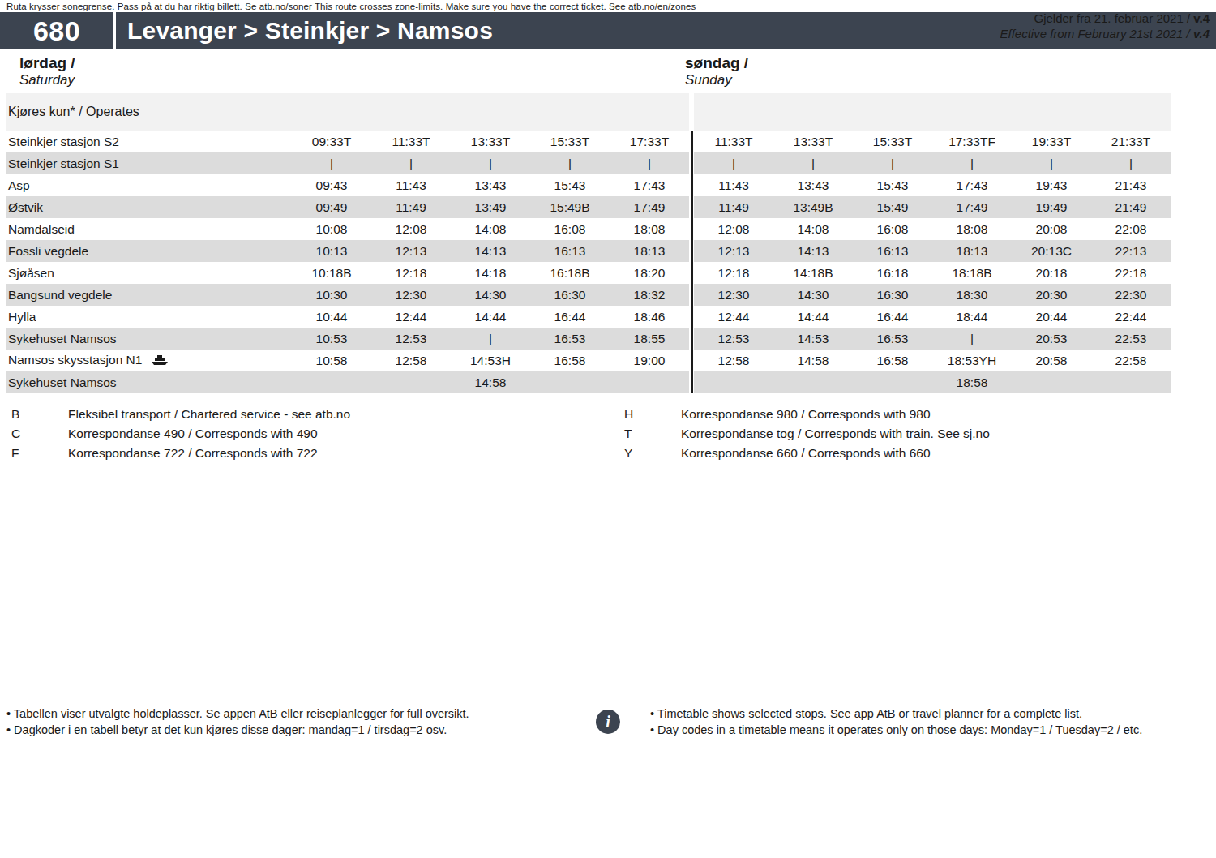Ruta krysser sonegrense. Pass på at du har riktig billett. Se atb.no/soner This route crosses zone-limits. Make sure you have the correct ticket. See atb.no/en/zones
680
Levanger > Steinkjer > Namsos
Gjelder fra 21. februar 2021 / v.4
Effective from February 21st 2021 / v.4
lørdag /
Saturday
søndag /
Sunday
| Kjøres kun* / Operates | | | | | | | | | | | | |
| Steinkjer stasjon S2 | 09:33T | 11:33T | 13:33T | 15:33T | 17:33T | | 11:33T | 13:33T | 15:33T | 17:33TF | 19:33T | 21:33T |
| Steinkjer stasjon S1 | / | / | / | / | / | | / | / | / | / | / | / |
| Asp | 09:43 | 11:43 | 13:43 | 15:43 | 17:43 | | 11:43 | 13:43 | 15:43 | 17:43 | 19:43 | 21:43 |
| Østvik | 09:49 | 11:49 | 13:49 | 15:49B | 17:49 | | 11:49 | 13:49B | 15:49 | 17:49 | 19:49 | 21:49 |
| Namdalseid | 10:08 | 12:08 | 14:08 | 16:08 | 18:08 | | 12:08 | 14:08 | 16:08 | 18:08 | 20:08 | 22:08 |
| Fossli vegdele | 10:13 | 12:13 | 14:13 | 16:13 | 18:13 | | 12:13 | 14:13 | 16:13 | 18:13 | 20:13C | 22:13 |
| Sjøåsen | 10:18B | 12:18 | 14:18 | 16:18B | 18:20 | | 12:18 | 14:18B | 16:18 | 18:18B | 20:18 | 22:18 |
| Bangsund vegdele | 10:30 | 12:30 | 14:30 | 16:30 | 18:32 | | 12:30 | 14:30 | 16:30 | 18:30 | 20:30 | 22:30 |
| Hylla | 10:44 | 12:44 | 14:44 | 16:44 | 18:46 | | 12:44 | 14:44 | 16:44 | 18:44 | 20:44 | 22:44 |
| Sykehuset Namsos | 10:53 | 12:53 | / | 16:53 | 18:55 | | 12:53 | 14:53 | 16:53 | / | 20:53 | 22:53 |
| Namsos skysstasjon N1 | 10:58 | 12:58 | 14:53H | 16:58 | 19:00 | | 12:58 | 14:58 | 16:58 | 18:53YH | 20:58 | 22:58 |
| Sykehuset Namsos | | | 14:58 | | | | | | | 18:58 | | |
BFleksibel transport / Chartered service - see atb.no
CKorrespondanse 490 / Corresponds with 490
FKorrespondanse 722 / Corresponds with 722
HKorrespondanse 980 / Corresponds with 980
TKorrespondanse tog / Corresponds with train. See sj.no
YKorrespondanse 660 / Corresponds with 660
• Tabellen viser utvalgte holdeplasser. Se appen AtB eller reiseplanlegger for full oversikt.
• Dagkoder i en tabell betyr at det kun kjøres disse dager: mandag=1 / tirsdag=2 osv.
i
• Timetable shows selected stops. See app AtB or travel planner for a complete list.
• Day codes in a timetable means it operates only on those days: Monday=1 / Tuesday=2 / etc.